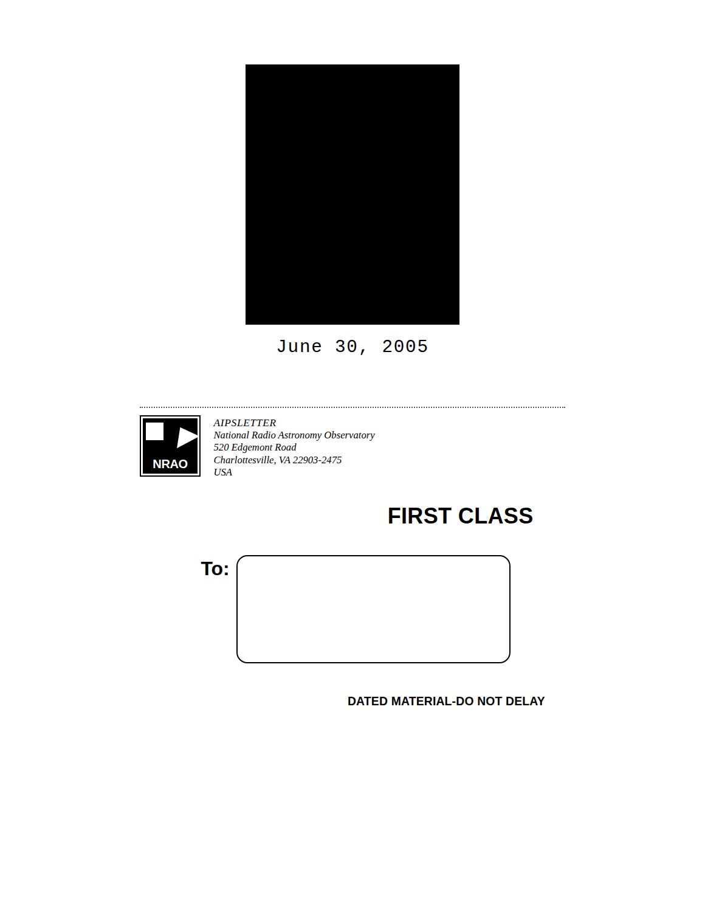June 30, 2005
NRAO
AIPSLETTER National Radio Astronomy Observatory
520 Edgemont Road
Charlottesville, VA 22903-2475
USA
FIRST CLASS
To:
DATED MATERIAL-DO NOT DELAY